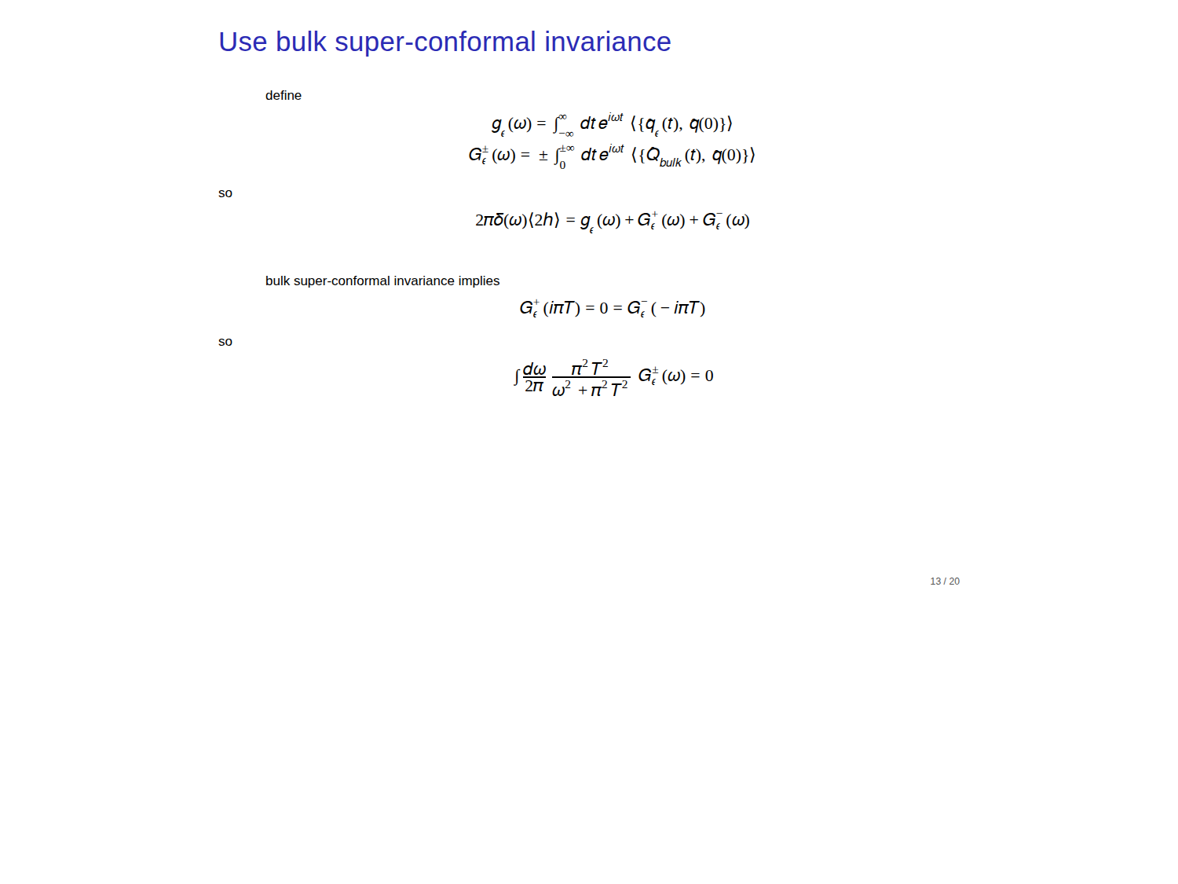Use bulk super-conformal invariance
define
gϵ (ω) = ∫ −∞ ∞ dt eiωt ⟨ { q̂ϵ (t) , q̂ (0) } ⟩
Gϵ± (ω) = ± ∫ 0 ±∞ dt eiωt ⟨ { Q̂ bulk (t) , q̂ (0) } ⟩
so
2π δ(ω) ⟨2h⟩ = gϵ (ω) + Gϵ+ (ω) + Gϵ− (ω)
bulk super-conformal invariance implies
Gϵ+ (iπT) = 0 = Gϵ− (−iπT)
so
∫ dω 2π π2T2 ω2 + π2 T2 Gϵ± (ω) = 0
13 / 20